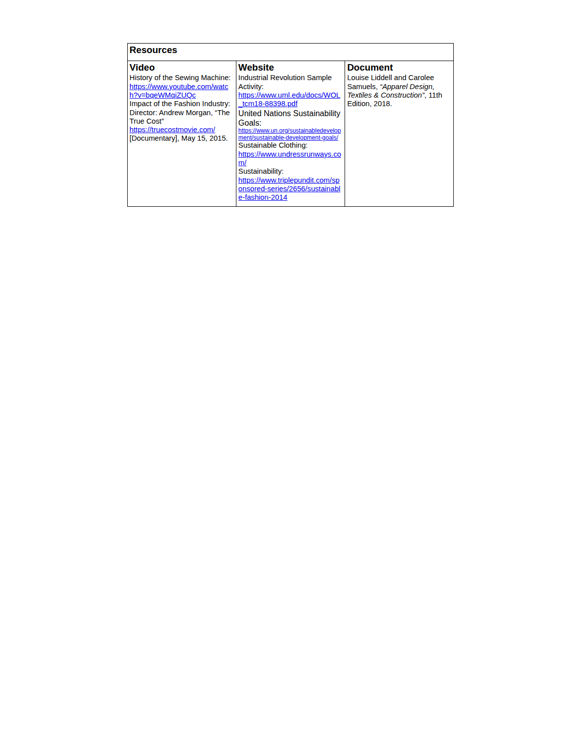| Resources |
| Video History of the Sewing Machine: https://www.youtube.com/watch?v=bqeWMqiZUQc Impact of the Fashion Industry: Director: Andrew Morgan, “The True Cost” https://truecostmovie.com/ [Documentary], May 15, 2015. | Website Industrial Revolution Sample Activity: https://www.uml.edu/docs/WOL_tcm18-88398.pdf United Nations Sustainability Goals: https://www.un.org/sustainabledevelopment/sustainable-development-goals/ Sustainable Clothing: https://www.undressrunways.com/ Sustainability: https://www.triplepundit.com/sponsored-series/2656/sustainable-fashion-2014 | Document Louise Liddell and Carolee Samuels, “Apparel Design, Textiles & Construction” , 11th Edition, 2018. |